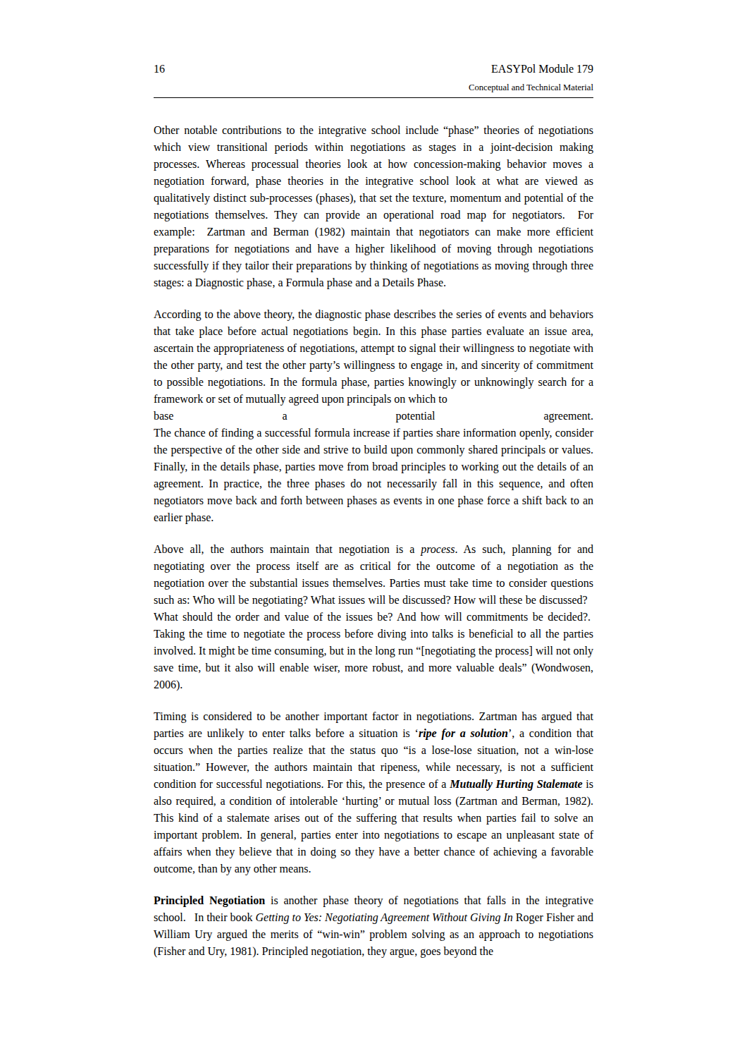16 EASYPol Module 179
Conceptual and Technical Material
Other notable contributions to the integrative school include “phase” theories of negotiations which view transitional periods within negotiations as stages in a joint-decision making processes. Whereas processual theories look at how concession-making behavior moves a negotiation forward, phase theories in the integrative school look at what are viewed as qualitatively distinct sub-processes (phases), that set the texture, momentum and potential of the negotiations themselves. They can provide an operational road map for negotiators. For example: Zartman and Berman (1982) maintain that negotiators can make more efficient preparations for negotiations and have a higher likelihood of moving through negotiations successfully if they tailor their preparations by thinking of negotiations as moving through three stages: a Diagnostic phase, a Formula phase and a Details Phase.
According to the above theory, the diagnostic phase describes the series of events and behaviors that take place before actual negotiations begin. In this phase parties evaluate an issue area, ascertain the appropriateness of negotiations, attempt to signal their willingness to negotiate with the other party, and test the other party’s willingness to engage in, and sincerity of commitment to possible negotiations. In the formula phase, parties knowingly or unknowingly search for a framework or set of mutually agreed upon principals on which to base a potential agreement. The chance of finding a successful formula increase if parties share information openly, consider the perspective of the other side and strive to build upon commonly shared principals or values. Finally, in the details phase, parties move from broad principles to working out the details of an agreement. In practice, the three phases do not necessarily fall in this sequence, and often negotiators move back and forth between phases as events in one phase force a shift back to an earlier phase.
Above all, the authors maintain that negotiation is a process. As such, planning for and negotiating over the process itself are as critical for the outcome of a negotiation as the negotiation over the substantial issues themselves. Parties must take time to consider questions such as: Who will be negotiating? What issues will be discussed? How will these be discussed? What should the order and value of the issues be? And how will commitments be decided?. Taking the time to negotiate the process before diving into talks is beneficial to all the parties involved. It might be time consuming, but in the long run “[negotiating the process] will not only save time, but it also will enable wiser, more robust, and more valuable deals” (Wondwosen, 2006).
Timing is considered to be another important factor in negotiations. Zartman has argued that parties are unlikely to enter talks before a situation is ‘ripe for a solution’, a condition that occurs when the parties realize that the status quo “is a lose-lose situation, not a win-lose situation.” However, the authors maintain that ripeness, while necessary, is not a sufficient condition for successful negotiations. For this, the presence of a Mutually Hurting Stalemate is also required, a condition of intolerable ‘hurting’ or mutual loss (Zartman and Berman, 1982). This kind of a stalemate arises out of the suffering that results when parties fail to solve an important problem. In general, parties enter into negotiations to escape an unpleasant state of affairs when they believe that in doing so they have a better chance of achieving a favorable outcome, than by any other means.
Principled Negotiation is another phase theory of negotiations that falls in the integrative school. In their book Getting to Yes: Negotiating Agreement Without Giving In Roger Fisher and William Ury argued the merits of “win-win” problem solving as an approach to negotiations (Fisher and Ury, 1981). Principled negotiation, they argue, goes beyond the